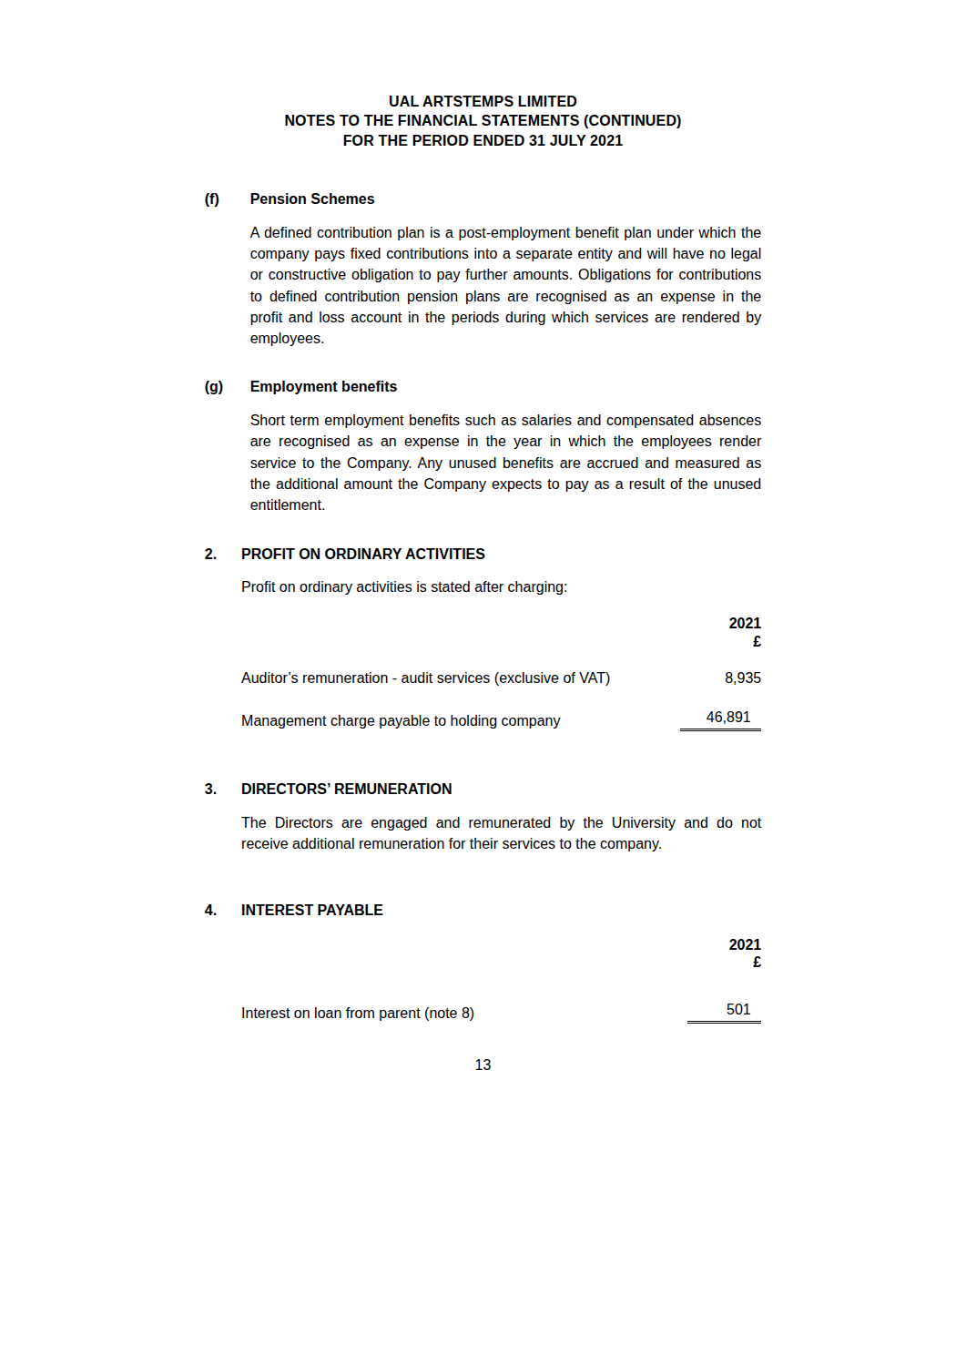UAL ARTSTEMPS LIMITED
NOTES TO THE FINANCIAL STATEMENTS (CONTINUED)
FOR THE PERIOD ENDED 31 JULY 2021
(f) Pension Schemes
A defined contribution plan is a post-employment benefit plan under which the company pays fixed contributions into a separate entity and will have no legal or constructive obligation to pay further amounts. Obligations for contributions to defined contribution pension plans are recognised as an expense in the profit and loss account in the periods during which services are rendered by employees.
(g) Employment benefits
Short term employment benefits such as salaries and compensated absences are recognised as an expense in the year in which the employees render service to the Company. Any unused benefits are accrued and measured as the additional amount the Company expects to pay as a result of the unused entitlement.
2. PROFIT ON ORDINARY ACTIVITIES
Profit on ordinary activities is stated after charging:
| | 2021 £ |
| Auditor’s remuneration - audit services (exclusive of VAT) | 8,935 |
| Management charge payable to holding company | 46,891 |
3. DIRECTORS’ REMUNERATION
The Directors are engaged and remunerated by the University and do not receive additional remuneration for their services to the company.
4. INTEREST PAYABLE
| | 2021 £ |
| Interest on loan from parent (note 8) | 501 |
13